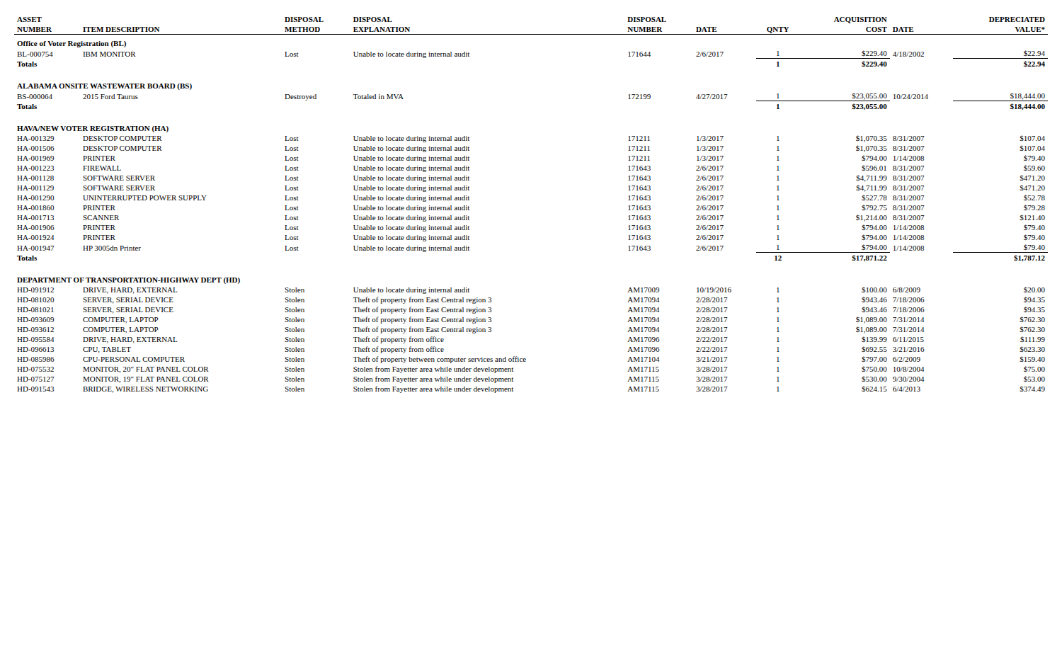| ASSET | | DISPOSAL | DISPOSAL | DISPOSAL | | | ACQUISITION | | DEPRECIATED |
| --- | --- | --- | --- | --- | --- | --- | --- | --- | --- |
| NUMBER | ITEM DESCRIPTION | METHOD | EXPLANATION | NUMBER | DATE | QNTY | COST | DATE | VALUE* |
| Office of Voter Registration (BL) |
| BL-000754 | IBM MONITOR | Lost | Unable to locate during internal audit | 171644 | 2/6/2017 | 1 | $229.40 | 4/18/2002 | $22.94 |
| Totals | | | | | | 1 | $229.40 | | $22.94 |
| ALABAMA ONSITE WASTEWATER BOARD (BS) |
| BS-000064 | 2015 Ford Taurus | Destroyed | Totaled in MVA | 172199 | 4/27/2017 | 1 | $23,055.00 | 10/24/2014 | $18,444.00 |
| Totals | | | | | | 1 | $23,055.00 | | $18,444.00 |
| HAVA/NEW VOTER REGISTRATION (HA) |
| HA-001329 | DESKTOP COMPUTER | Lost | Unable to locate during internal audit | 171211 | 1/3/2017 | 1 | $1,070.35 | 8/31/2007 | $107.04 |
| HA-001506 | DESKTOP COMPUTER | Lost | Unable to locate during internal audit | 171211 | 1/3/2017 | 1 | $1,070.35 | 8/31/2007 | $107.04 |
| HA-001969 | PRINTER | Lost | Unable to locate during internal audit | 171211 | 1/3/2017 | 1 | $794.00 | 1/14/2008 | $79.40 |
| HA-001223 | FIREWALL | Lost | Unable to locate during internal audit | 171643 | 2/6/2017 | 1 | $596.01 | 8/31/2007 | $59.60 |
| HA-001128 | SOFTWARE SERVER | Lost | Unable to locate during internal audit | 171643 | 2/6/2017 | 1 | $4,711.99 | 8/31/2007 | $471.20 |
| HA-001129 | SOFTWARE SERVER | Lost | Unable to locate during internal audit | 171643 | 2/6/2017 | 1 | $4,711.99 | 8/31/2007 | $471.20 |
| HA-001290 | UNINTERRUPTED POWER SUPPLY | Lost | Unable to locate during internal audit | 171643 | 2/6/2017 | 1 | $527.78 | 8/31/2007 | $52.78 |
| HA-001860 | PRINTER | Lost | Unable to locate during internal audit | 171643 | 2/6/2017 | 1 | $792.75 | 8/31/2007 | $79.28 |
| HA-001713 | SCANNER | Lost | Unable to locate during internal audit | 171643 | 2/6/2017 | 1 | $1,214.00 | 8/31/2007 | $121.40 |
| HA-001906 | PRINTER | Lost | Unable to locate during internal audit | 171643 | 2/6/2017 | 1 | $794.00 | 1/14/2008 | $79.40 |
| HA-001924 | PRINTER | Lost | Unable to locate during internal audit | 171643 | 2/6/2017 | 1 | $794.00 | 1/14/2008 | $79.40 |
| HA-001947 | HP 3005dn Printer | Lost | Unable to locate during internal audit | 171643 | 2/6/2017 | 1 | $794.00 | 1/14/2008 | $79.40 |
| Totals | | | | | | 12 | $17,871.22 | | $1,787.12 |
| DEPARTMENT OF TRANSPORTATION-HIGHWAY DEPT (HD) |
| HD-091912 | DRIVE, HARD, EXTERNAL | Stolen | Unable to locate during internal audit | AM17009 | 10/19/2016 | 1 | $100.00 | 6/8/2009 | $20.00 |
| HD-081020 | SERVER, SERIAL DEVICE | Stolen | Theft of property from East Central region 3 | AM17094 | 2/28/2017 | 1 | $943.46 | 7/18/2006 | $94.35 |
| HD-081021 | SERVER, SERIAL DEVICE | Stolen | Theft of property from East Central region 3 | AM17094 | 2/28/2017 | 1 | $943.46 | 7/18/2006 | $94.35 |
| HD-093609 | COMPUTER, LAPTOP | Stolen | Theft of property from East Central region 3 | AM17094 | 2/28/2017 | 1 | $1,089.00 | 7/31/2014 | $762.30 |
| HD-093612 | COMPUTER, LAPTOP | Stolen | Theft of property from East Central region 3 | AM17094 | 2/28/2017 | 1 | $1,089.00 | 7/31/2014 | $762.30 |
| HD-095584 | DRIVE, HARD, EXTERNAL | Stolen | Theft of property from office | AM17096 | 2/22/2017 | 1 | $139.99 | 6/11/2015 | $111.99 |
| HD-096613 | CPU, TABLET | Stolen | Theft of property from office | AM17096 | 2/22/2017 | 1 | $692.55 | 3/21/2016 | $623.30 |
| HD-085986 | CPU-PERSONAL COMPUTER | Stolen | Theft of property between computer services and office | AM17104 | 3/21/2017 | 1 | $797.00 | 6/2/2009 | $159.40 |
| HD-075532 | MONITOR, 20" FLAT PANEL COLOR | Stolen | Stolen from Fayetter area while under development | AM17115 | 3/28/2017 | 1 | $750.00 | 10/8/2004 | $75.00 |
| HD-075127 | MONITOR, 19" FLAT PANEL COLOR | Stolen | Stolen from Fayetter area while under development | AM17115 | 3/28/2017 | 1 | $530.00 | 9/30/2004 | $53.00 |
| HD-091543 | BRIDGE, WIRELESS NETWORKING | Stolen | Stolen from Fayetter area while under development | AM17115 | 3/28/2017 | 1 | $624.15 | 6/4/2013 | $374.49 |